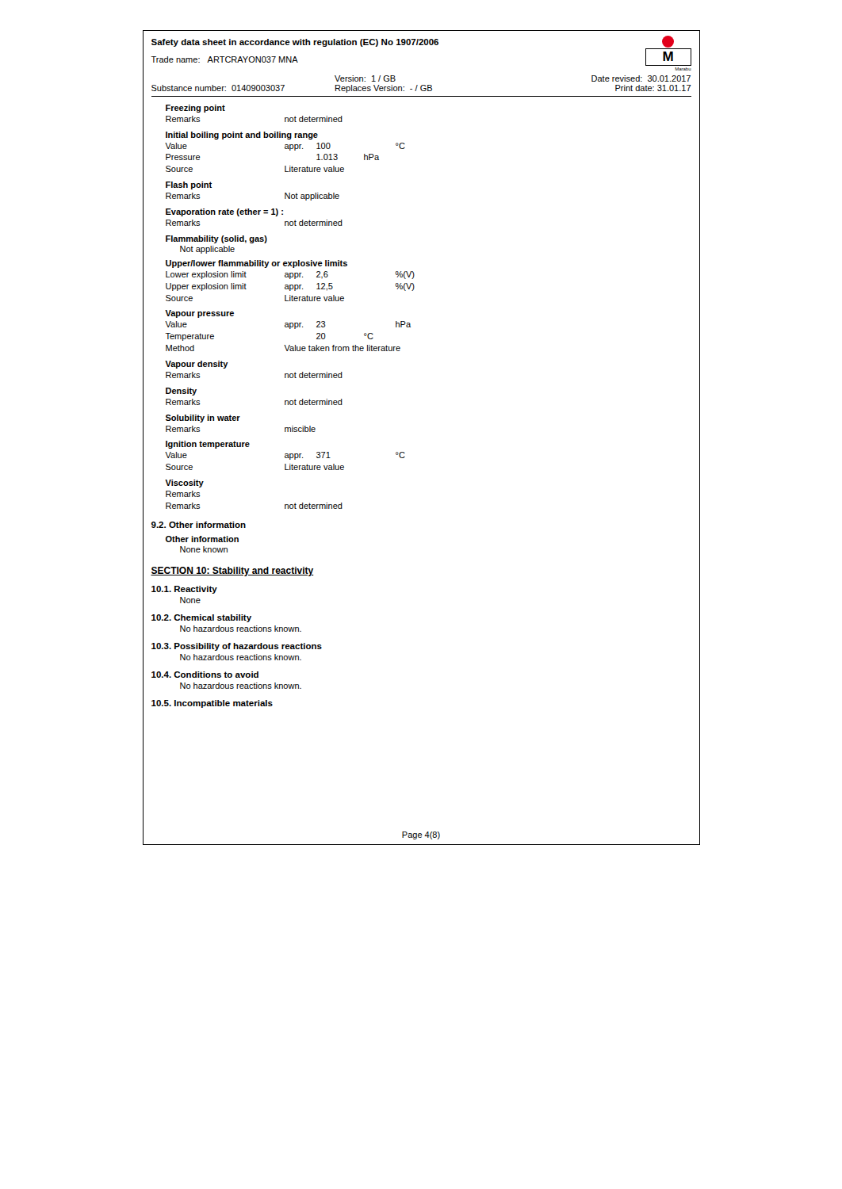M
Marabu
Safety data sheet in accordance with regulation (EC) No 1907/2006
Trade name: ARTCRAYON037 MNA
| | Version: 1 / GB | Date revised: 30.01.2017 |
| Substance number: 01409003037 | Replaces Version: - / GB | Print date: 31.01.17 |
Freezing point
| Remarks | not determined |
Initial boiling point and boiling range
| Value | appr. | 100 | | °C |
| Pressure | | 1.013 | hPa | |
| Source | Literature value |
Flash point
| Remarks | Not applicable |
Evaporation rate (ether = 1) :
| Remarks | not determined |
Flammability (solid, gas)
Not applicable
Upper/lower flammability or explosive limits
| Lower explosion limit | appr. | 2,6 | | %(V) |
| Upper explosion limit | appr. | 12,5 | | %(V) |
| Source | Literature value |
Vapour pressure
| Value | appr. | 23 | | hPa |
| Temperature | | 20 | °C | |
| Method | Value taken from the literature |
Vapour density
| Remarks | not determined |
Density
| Remarks | not determined |
Solubility in water
| Remarks | miscible |
Ignition temperature
| Value | appr. | 371 | | °C |
| Source | Literature value |
Viscosity
| Remarks | |
| Remarks | not determined |
9.2. Other information
Other information
None known
SECTION 10: Stability and reactivity
10.1. Reactivity
None
10.2. Chemical stability
No hazardous reactions known.
10.3. Possibility of hazardous reactions
No hazardous reactions known.
10.4. Conditions to avoid
No hazardous reactions known.
10.5. Incompatible materials
Page 4(8)